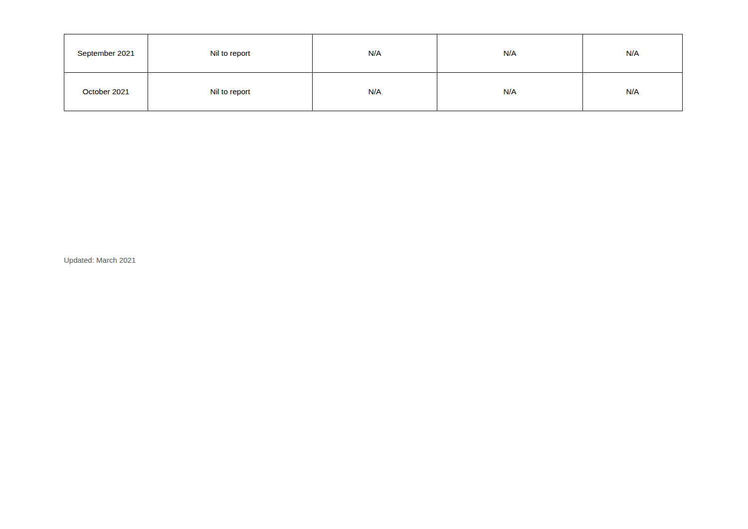| September 2021 | Nil to report | N/A | N/A | N/A |
| October 2021 | Nil to report | N/A | N/A | N/A |
Updated: March 2021